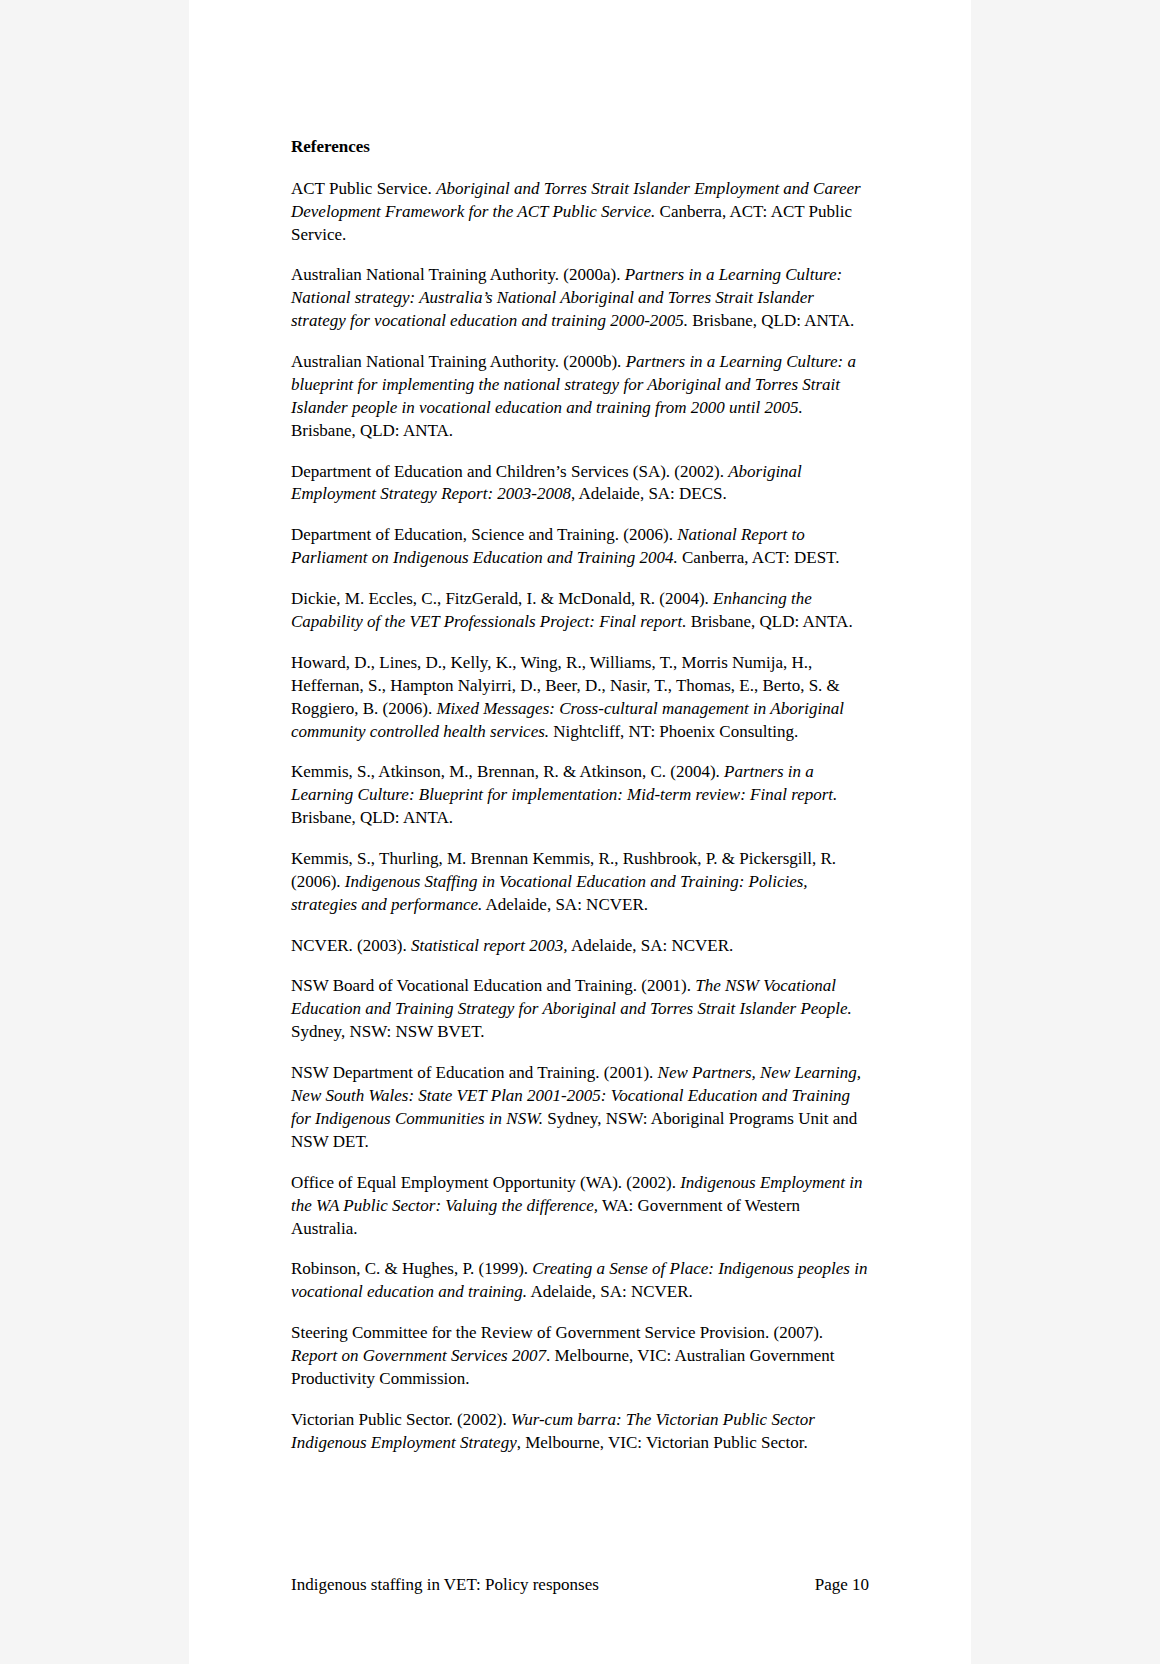References
ACT Public Service. Aboriginal and Torres Strait Islander Employment and Career Development Framework for the ACT Public Service. Canberra, ACT: ACT Public Service.
Australian National Training Authority. (2000a). Partners in a Learning Culture: National strategy: Australia’s National Aboriginal and Torres Strait Islander strategy for vocational education and training 2000-2005. Brisbane, QLD: ANTA.
Australian National Training Authority. (2000b). Partners in a Learning Culture: a blueprint for implementing the national strategy for Aboriginal and Torres Strait Islander people in vocational education and training from 2000 until 2005. Brisbane, QLD: ANTA.
Department of Education and Children’s Services (SA). (2002). Aboriginal Employment Strategy Report: 2003-2008, Adelaide, SA: DECS.
Department of Education, Science and Training. (2006). National Report to Parliament on Indigenous Education and Training 2004. Canberra, ACT: DEST.
Dickie, M. Eccles, C., FitzGerald, I. & McDonald, R. (2004). Enhancing the Capability of the VET Professionals Project: Final report. Brisbane, QLD: ANTA.
Howard, D., Lines, D., Kelly, K., Wing, R., Williams, T., Morris Numija, H., Heffernan, S., Hampton Nalyirri, D., Beer, D., Nasir, T., Thomas, E., Berto, S. & Roggiero, B. (2006). Mixed Messages: Cross-cultural management in Aboriginal community controlled health services. Nightcliff, NT: Phoenix Consulting.
Kemmis, S., Atkinson, M., Brennan, R. & Atkinson, C. (2004). Partners in a Learning Culture: Blueprint for implementation: Mid-term review: Final report. Brisbane, QLD: ANTA.
Kemmis, S., Thurling, M. Brennan Kemmis, R., Rushbrook, P. & Pickersgill, R. (2006). Indigenous Staffing in Vocational Education and Training: Policies, strategies and performance. Adelaide, SA: NCVER.
NCVER. (2003). Statistical report 2003, Adelaide, SA: NCVER.
NSW Board of Vocational Education and Training. (2001). The NSW Vocational Education and Training Strategy for Aboriginal and Torres Strait Islander People. Sydney, NSW: NSW BVET.
NSW Department of Education and Training. (2001). New Partners, New Learning, New South Wales: State VET Plan 2001-2005: Vocational Education and Training for Indigenous Communities in NSW. Sydney, NSW: Aboriginal Programs Unit and NSW DET.
Office of Equal Employment Opportunity (WA). (2002). Indigenous Employment in the WA Public Sector: Valuing the difference, WA: Government of Western Australia.
Robinson, C. & Hughes, P. (1999). Creating a Sense of Place: Indigenous peoples in vocational education and training. Adelaide, SA: NCVER.
Steering Committee for the Review of Government Service Provision. (2007). Report on Government Services 2007. Melbourne, VIC: Australian Government Productivity Commission.
Victorian Public Sector. (2002). Wur-cum barra: The Victorian Public Sector Indigenous Employment Strategy, Melbourne, VIC: Victorian Public Sector.
Indigenous staffing in VET: Policy responses Page 10